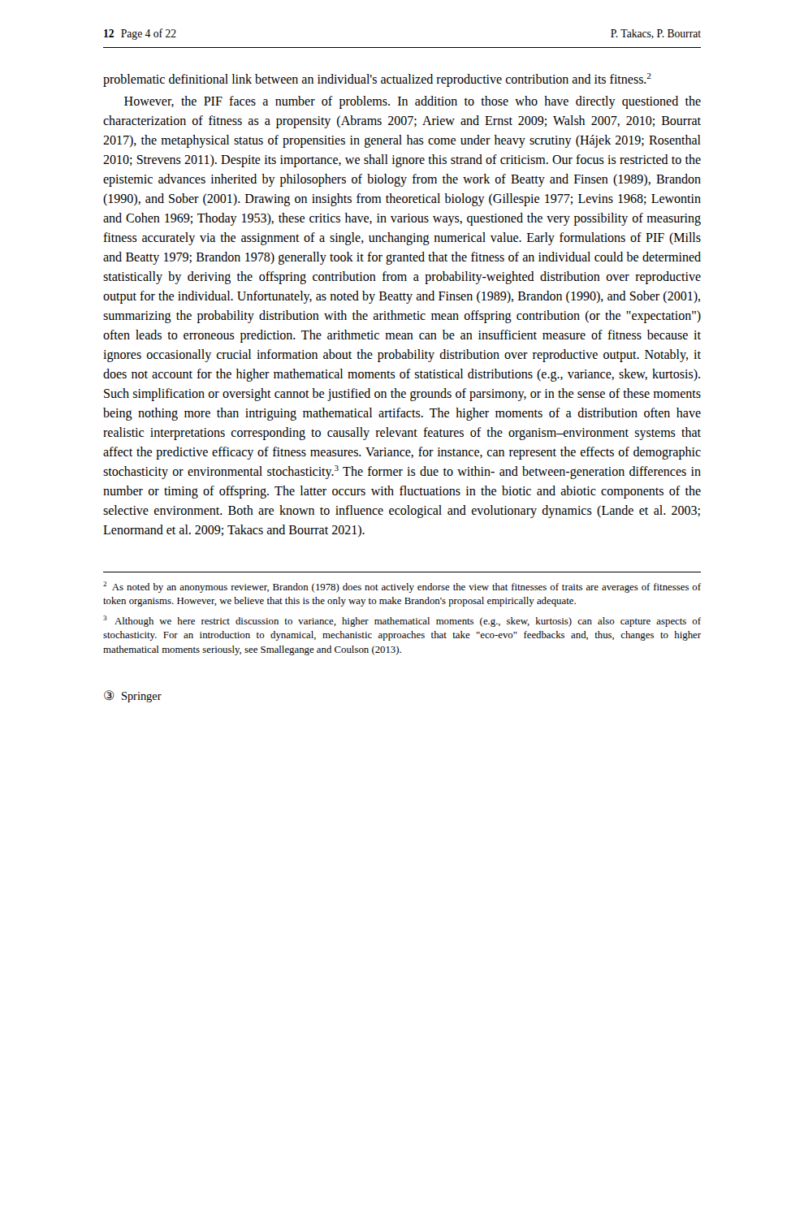12 Page 4 of 22 P. Takacs, P. Bourrat
problematic definitional link between an individual's actualized reproductive contribution and its fitness.2
However, the PIF faces a number of problems. In addition to those who have directly questioned the characterization of fitness as a propensity (Abrams 2007; Ariew and Ernst 2009; Walsh 2007, 2010; Bourrat 2017), the metaphysical status of propensities in general has come under heavy scrutiny (Hájek 2019; Rosenthal 2010; Strevens 2011). Despite its importance, we shall ignore this strand of criticism. Our focus is restricted to the epistemic advances inherited by philosophers of biology from the work of Beatty and Finsen (1989), Brandon (1990), and Sober (2001). Drawing on insights from theoretical biology (Gillespie 1977; Levins 1968; Lewontin and Cohen 1969; Thoday 1953), these critics have, in various ways, questioned the very possibility of measuring fitness accurately via the assignment of a single, unchanging numerical value. Early formulations of PIF (Mills and Beatty 1979; Brandon 1978) generally took it for granted that the fitness of an individual could be determined statistically by deriving the offspring contribution from a probability-weighted distribution over reproductive output for the individual. Unfortunately, as noted by Beatty and Finsen (1989), Brandon (1990), and Sober (2001), summarizing the probability distribution with the arithmetic mean offspring contribution (or the "expectation") often leads to erroneous prediction. The arithmetic mean can be an insufficient measure of fitness because it ignores occasionally crucial information about the probability distribution over reproductive output. Notably, it does not account for the higher mathematical moments of statistical distributions (e.g., variance, skew, kurtosis). Such simplification or oversight cannot be justified on the grounds of parsimony, or in the sense of these moments being nothing more than intriguing mathematical artifacts. The higher moments of a distribution often have realistic interpretations corresponding to causally relevant features of the organism–environment systems that affect the predictive efficacy of fitness measures. Variance, for instance, can represent the effects of demographic stochasticity or environmental stochasticity.3 The former is due to within- and between-generation differences in number or timing of offspring. The latter occurs with fluctuations in the biotic and abiotic components of the selective environment. Both are known to influence ecological and evolutionary dynamics (Lande et al. 2003; Lenormand et al. 2009; Takacs and Bourrat 2021).
2 As noted by an anonymous reviewer, Brandon (1978) does not actively endorse the view that fitnesses of traits are averages of fitnesses of token organisms. However, we believe that this is the only way to make Brandon's proposal empirically adequate.
3 Although we here restrict discussion to variance, higher mathematical moments (e.g., skew, kurtosis) can also capture aspects of stochasticity. For an introduction to dynamical, mechanistic approaches that take "eco-evo" feedbacks and, thus, changes to higher mathematical moments seriously, see Smallegange and Coulson (2013).
③ Springer